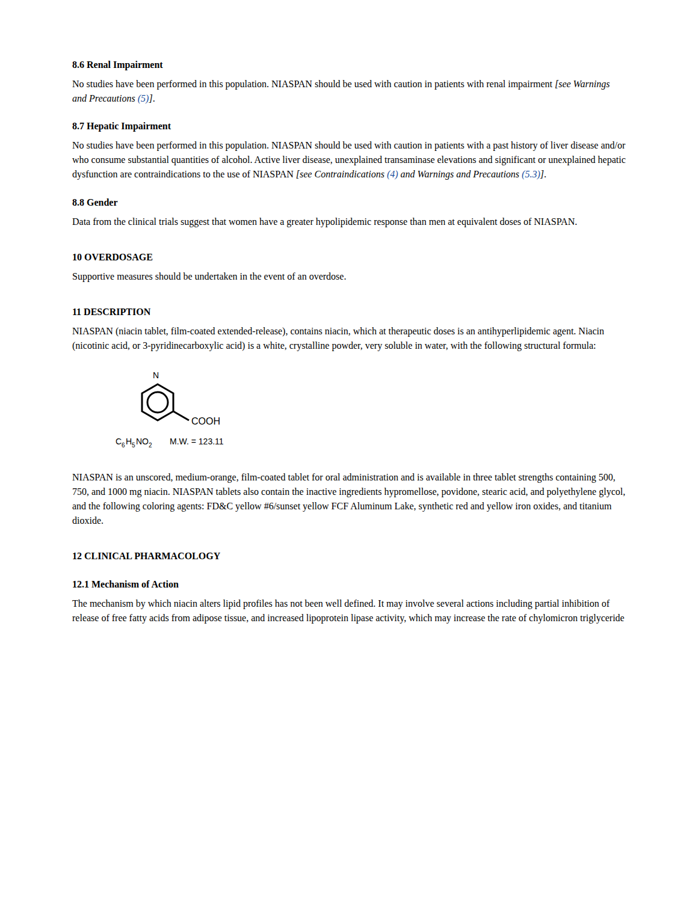8.6 Renal Impairment
No studies have been performed in this population. NIASPAN should be used with caution in patients with renal impairment [see Warnings and Precautions (5)].
8.7 Hepatic Impairment
No studies have been performed in this population. NIASPAN should be used with caution in patients with a past history of liver disease and/or who consume substantial quantities of alcohol. Active liver disease, unexplained transaminase elevations and significant or unexplained hepatic dysfunction are contraindications to the use of NIASPAN [see Contraindications (4) and Warnings and Precautions (5.3)].
8.8 Gender
Data from the clinical trials suggest that women have a greater hypolipidemic response than men at equivalent doses of NIASPAN.
10 OVERDOSAGE
Supportive measures should be undertaken in the event of an overdose.
11 DESCRIPTION
NIASPAN (niacin tablet, film-coated extended-release), contains niacin, which at therapeutic doses is an antihyperlipidemic agent. Niacin (nicotinic acid, or 3-pyridinecarboxylic acid) is a white, crystalline powder, very soluble in water, with the following structural formula:
N COOH C 6 H 5 NO 2 M.W. = 123.11
NIASPAN is an unscored, medium-orange, film-coated tablet for oral administration and is available in three tablet strengths containing 500, 750, and 1000 mg niacin. NIASPAN tablets also contain the inactive ingredients hypromellose, povidone, stearic acid, and polyethylene glycol, and the following coloring agents: FD&C yellow #6/sunset yellow FCF Aluminum Lake, synthetic red and yellow iron oxides, and titanium dioxide.
12 CLINICAL PHARMACOLOGY
12.1 Mechanism of Action
The mechanism by which niacin alters lipid profiles has not been well defined. It may involve several actions including partial inhibition of release of free fatty acids from adipose tissue, and increased lipoprotein lipase activity, which may increase the rate of chylomicron triglyceride